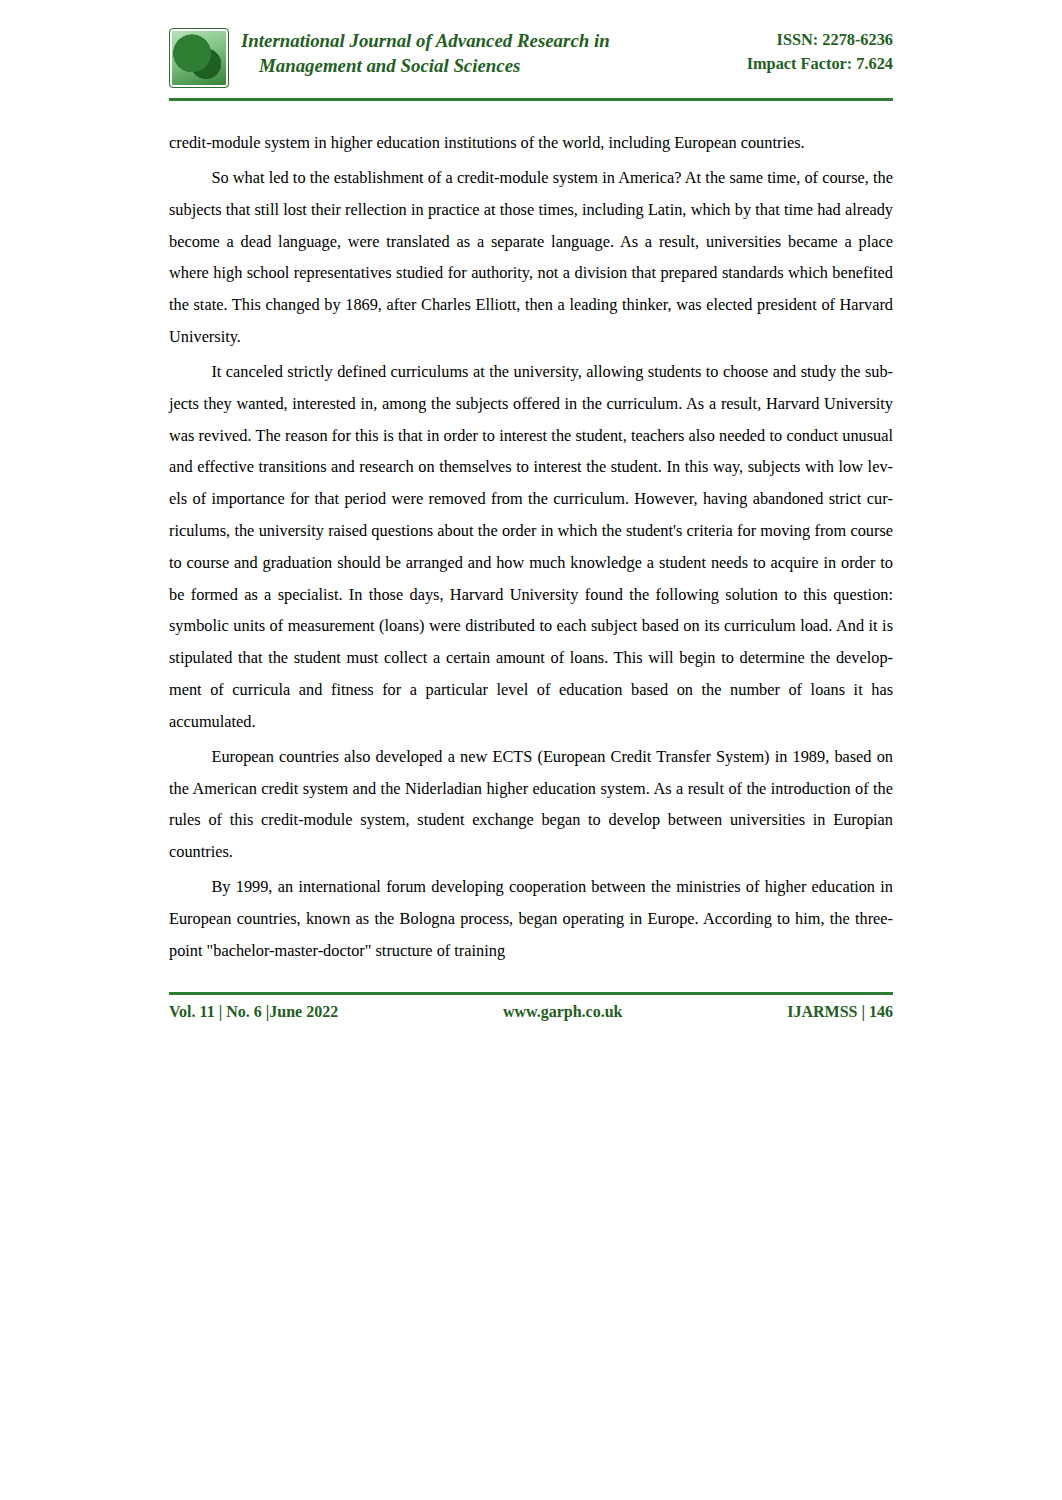International Journal of Advanced Research in Management and Social Sciences
ISSN: 2278-6236
Impact Factor: 7.624
credit-module system in higher education institutions of the world, including European countries.
So what led to the establishment of a credit-module system in America? At the same time, of course, the subjects that still lost their rellection in practice at those times, including Latin, which by that time had already become a dead language, were translated as a separate language. As a result, universities became a place where high school representatives studied for authority, not a division that prepared standards which benefited the state. This changed by 1869, after Charles Elliott, then a leading thinker, was elected president of Harvard University.
It canceled strictly defined curriculums at the university, allowing students to choose and study the subjects they wanted, interested in, among the subjects offered in the curriculum. As a result, Harvard University was revived. The reason for this is that in order to interest the student, teachers also needed to conduct unusual and effective transitions and research on themselves to interest the student. In this way, subjects with low levels of importance for that period were removed from the curriculum. However, having abandoned strict curriculums, the university raised questions about the order in which the student's criteria for moving from course to course and graduation should be arranged and how much knowledge a student needs to acquire in order to be formed as a specialist. In those days, Harvard University found the following solution to this question: symbolic units of measurement (loans) were distributed to each subject based on its curriculum load. And it is stipulated that the student must collect a certain amount of loans. This will begin to determine the development of curricula and fitness for a particular level of education based on the number of loans it has accumulated.
European countries also developed a new ECTS (European Credit Transfer System) in 1989, based on the American credit system and the Niderladian higher education system. As a result of the introduction of the rules of this credit-module system, student exchange began to develop between universities in Europian countries.
By 1999, an international forum developing cooperation between the ministries of higher education in European countries, known as the Bologna process, began operating in Europe. According to him, the three-point "bachelor-master-doctor" structure of training
Vol. 11 | No. 6 |June 2022
www.garph.co.uk
IJARMSS | 146